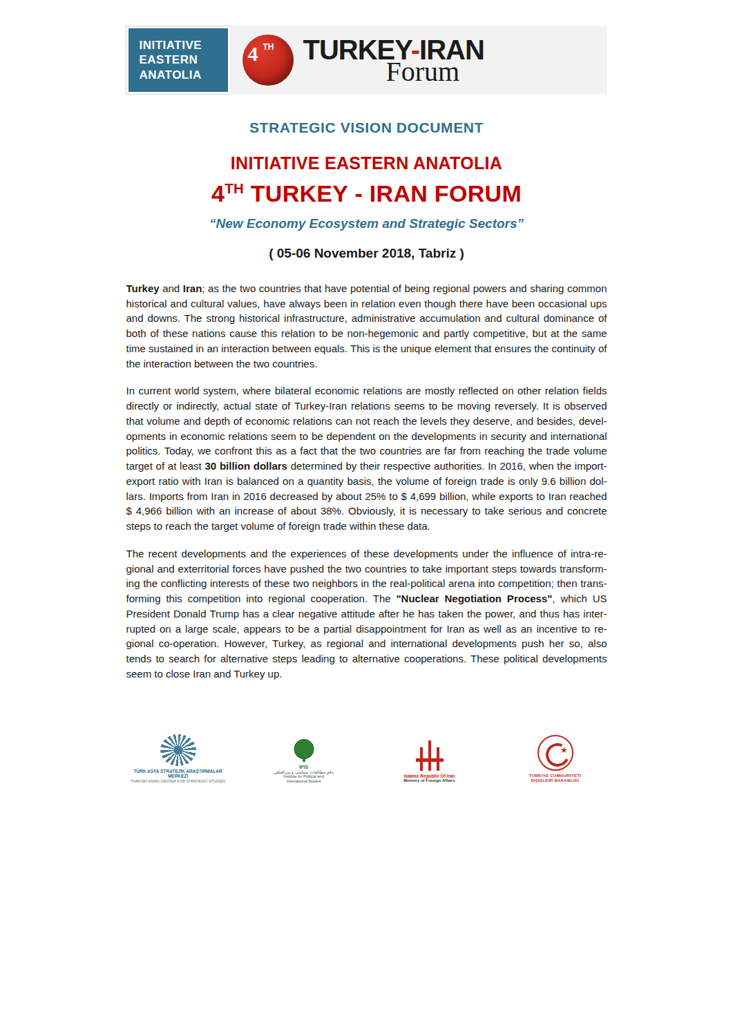INITIATIVE
EASTERN
ANATOLIA
TURKEY-IRAN
Forum
STRATEGIC VISION DOCUMENT
INITIATIVE EASTERN ANATOLIA
4TH TURKEY - IRAN FORUM
“New Economy Ecosystem and Strategic Sectors”
( 05-06 November 2018, Tabriz )
Turkey and Iran; as the two countries that have potential of being regional powers and sharing common historical and cultural values, have always been in relation even though there have been occasional ups and downs. The strong historical infrastructure, administrative accumulation and cultural dominance of both of these nations cause this relation to be non-hegemonic and partly competitive, but at the same time sustained in an interaction between equals. This is the unique element that ensures the continuity of the interaction between the two countries.
In current world system, where bilateral economic relations are mostly reflected on other relation fields directly or indirectly, actual state of Turkey-Iran relations seems to be moving reversely. It is observed that volume and depth of economic relations can not reach the levels they deserve, and besides, developments in economic relations seem to be dependent on the developments in security and international politics. Today, we confront this as a fact that the two countries are far from reaching the trade volume target of at least 30 billion dollars determined by their respective authorities. In 2016, when the import-export ratio with Iran is balanced on a quantity basis, the volume of foreign trade is only 9.6 billion dollars. Imports from Iran in 2016 decreased by about 25% to $ 4,699 billion, while exports to Iran reached $ 4,966 billion with an increase of about 38%. Obviously, it is necessary to take serious and concrete steps to reach the target volume of foreign trade within these data.
The recent developments and the experiences of these developments under the influence of intra-regional and exterritorial forces have pushed the two countries to take important steps towards transforming the conflicting interests of these two neighbors in the real-political arena into competition; then transforming this competition into regional cooperation. The "Nuclear Negotiation Process", which US President Donald Trump has a clear negative attitude after he has taken the power, and thus has interrupted on a large scale, appears to be a partial disappointment for Iran as well as an incentive to regional co-operation. However, Turkey, as regional and international developments push her so, also tends to search for alternative steps leading to alternative cooperations. These political developments seem to close Iran and Turkey up.
TÜRK ASYA STRATEJİK ARAŞTIRMALAR MERKEZİ
TURKISH ASIAN CENTER FOR STRATEGIC STUDIES
IPIS
دفتر مطالعات سیاسی و بین‌المللی
Institute for Political and
International Studies
Islamic Republic Of Iran
Ministry of Foreign Affairs
TÜRKİYE CUMHURİYETİ
DIŞİŞLERİ BAKANLIĞI